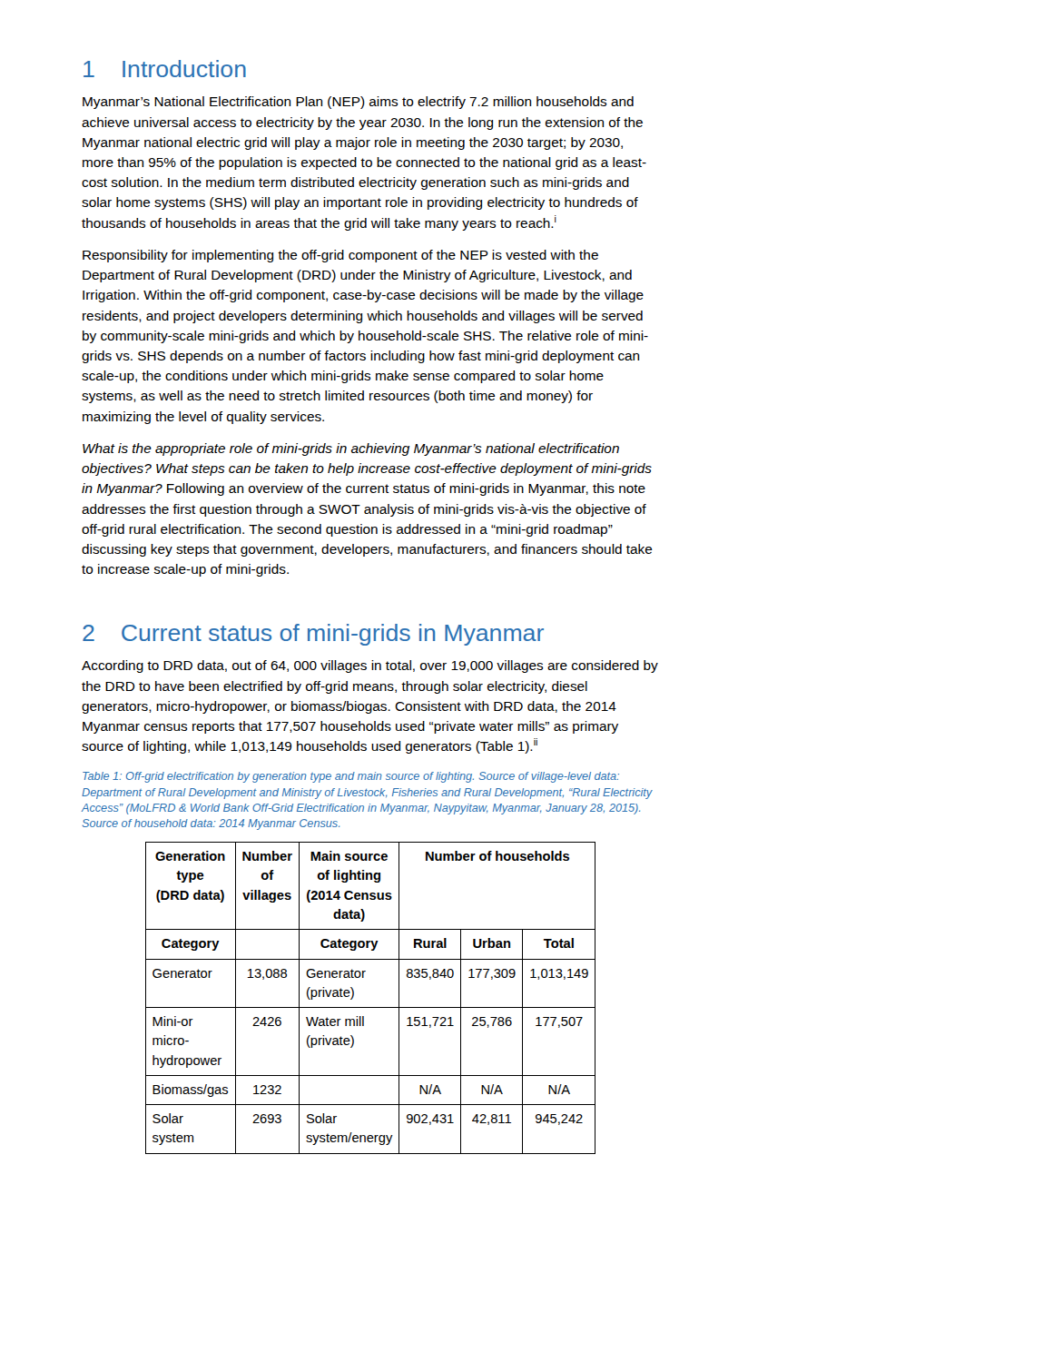1 Introduction
Myanmar’s National Electrification Plan (NEP) aims to electrify 7.2 million households and achieve universal access to electricity by the year 2030. In the long run the extension of the Myanmar national electric grid will play a major role in meeting the 2030 target; by 2030, more than 95% of the population is expected to be connected to the national grid as a least-cost solution. In the medium term distributed electricity generation such as mini-grids and solar home systems (SHS) will play an important role in providing electricity to hundreds of thousands of households in areas that the grid will take many years to reach.i
Responsibility for implementing the off-grid component of the NEP is vested with the Department of Rural Development (DRD) under the Ministry of Agriculture, Livestock, and Irrigation. Within the off-grid component, case-by-case decisions will be made by the village residents, and project developers determining which households and villages will be served by community-scale mini-grids and which by household-scale SHS. The relative role of mini-grids vs. SHS depends on a number of factors including how fast mini-grid deployment can scale-up, the conditions under which mini-grids make sense compared to solar home systems, as well as the need to stretch limited resources (both time and money) for maximizing the level of quality services.
What is the appropriate role of mini-grids in achieving Myanmar’s national electrification objectives? What steps can be taken to help increase cost-effective deployment of mini-grids in Myanmar? Following an overview of the current status of mini-grids in Myanmar, this note addresses the first question through a SWOT analysis of mini-grids vis-à-vis the objective of off-grid rural electrification. The second question is addressed in a “mini-grid roadmap” discussing key steps that government, developers, manufacturers, and financers should take to increase scale-up of mini-grids.
2 Current status of mini-grids in Myanmar
According to DRD data, out of 64, 000 villages in total, over 19,000 villages are considered by the DRD to have been electrified by off-grid means, through solar electricity, diesel generators, micro-hydropower, or biomass/biogas. Consistent with DRD data, the 2014 Myanmar census reports that 177,507 households used “private water mills” as primary source of lighting, while 1,013,149 households used generators (Table 1).ii
Table 1: Off-grid electrification by generation type and main source of lighting. Source of village-level data: Department of Rural Development and Ministry of Livestock, Fisheries and Rural Development, “Rural Electricity Access” (MoLFRD & World Bank Off-Grid Electrification in Myanmar, Naypyitaw, Myanmar, January 28, 2015). Source of household data: 2014 Myanmar Census.
| Generation type (DRD data) | Number of villages | Main source of lighting (2014 Census data) | Number of households |
| --- | --- | --- | --- |
| Category | | Category | Rural | Urban | Total |
| Generator | 13,088 | Generator (private) | 835,840 | 177,309 | 1,013,149 |
| Mini-or micro-hydropower | 2426 | Water mill (private) | 151,721 | 25,786 | 177,507 |
| Biomass/gas | 1232 | | N/A | N/A | N/A |
| Solar system | 2693 | Solar system/energy | 902,431 | 42,811 | 945,242 |